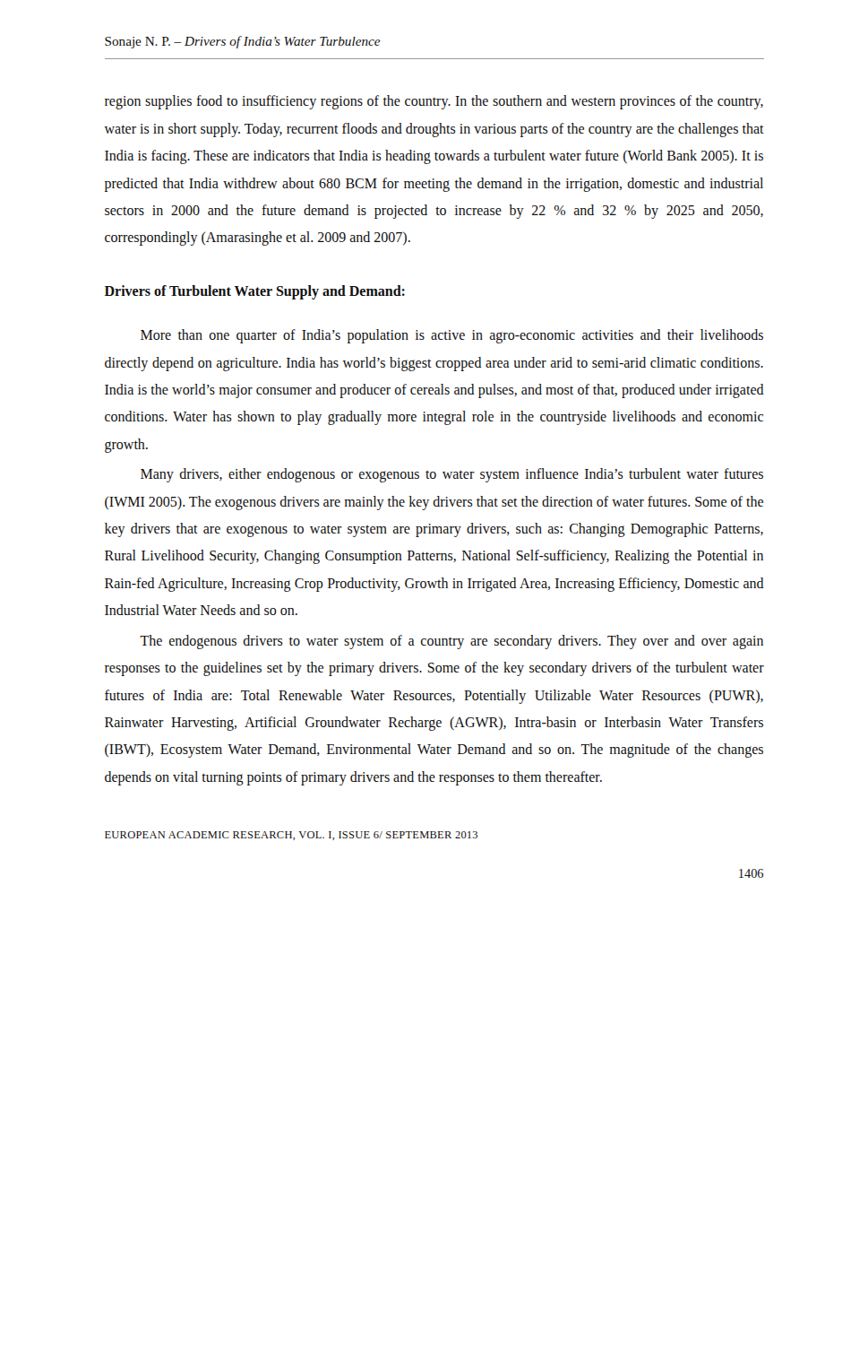Sonaje N. P. – Drivers of India’s Water Turbulence
region supplies food to insufficiency regions of the country. In the southern and western provinces of the country, water is in short supply. Today, recurrent floods and droughts in various parts of the country are the challenges that India is facing. These are indicators that India is heading towards a turbulent water future (World Bank 2005). It is predicted that India withdrew about 680 BCM for meeting the demand in the irrigation, domestic and industrial sectors in 2000 and the future demand is projected to increase by 22 % and 32 % by 2025 and 2050, correspondingly (Amarasinghe et al. 2009 and 2007).
Drivers of Turbulent Water Supply and Demand:
More than one quarter of India’s population is active in agro-economic activities and their livelihoods directly depend on agriculture. India has world’s biggest cropped area under arid to semi-arid climatic conditions. India is the world’s major consumer and producer of cereals and pulses, and most of that, produced under irrigated conditions. Water has shown to play gradually more integral role in the countryside livelihoods and economic growth.
Many drivers, either endogenous or exogenous to water system influence India’s turbulent water futures (IWMI 2005). The exogenous drivers are mainly the key drivers that set the direction of water futures. Some of the key drivers that are exogenous to water system are primary drivers, such as: Changing Demographic Patterns, Rural Livelihood Security, Changing Consumption Patterns, National Self-sufficiency, Realizing the Potential in Rain-fed Agriculture, Increasing Crop Productivity, Growth in Irrigated Area, Increasing Efficiency, Domestic and Industrial Water Needs and so on.
The endogenous drivers to water system of a country are secondary drivers. They over and over again responses to the guidelines set by the primary drivers. Some of the key secondary drivers of the turbulent water futures of India are: Total Renewable Water Resources, Potentially Utilizable Water Resources (PUWR), Rainwater Harvesting, Artificial Groundwater Recharge (AGWR), Intra-basin or Interbasin Water Transfers (IBWT), Ecosystem Water Demand, Environmental Water Demand and so on. The magnitude of the changes depends on vital turning points of primary drivers and the responses to them thereafter.
EUROPEAN ACADEMIC RESEARCH, VOL. I, ISSUE 6/ SEPTEMBER 2013
1406